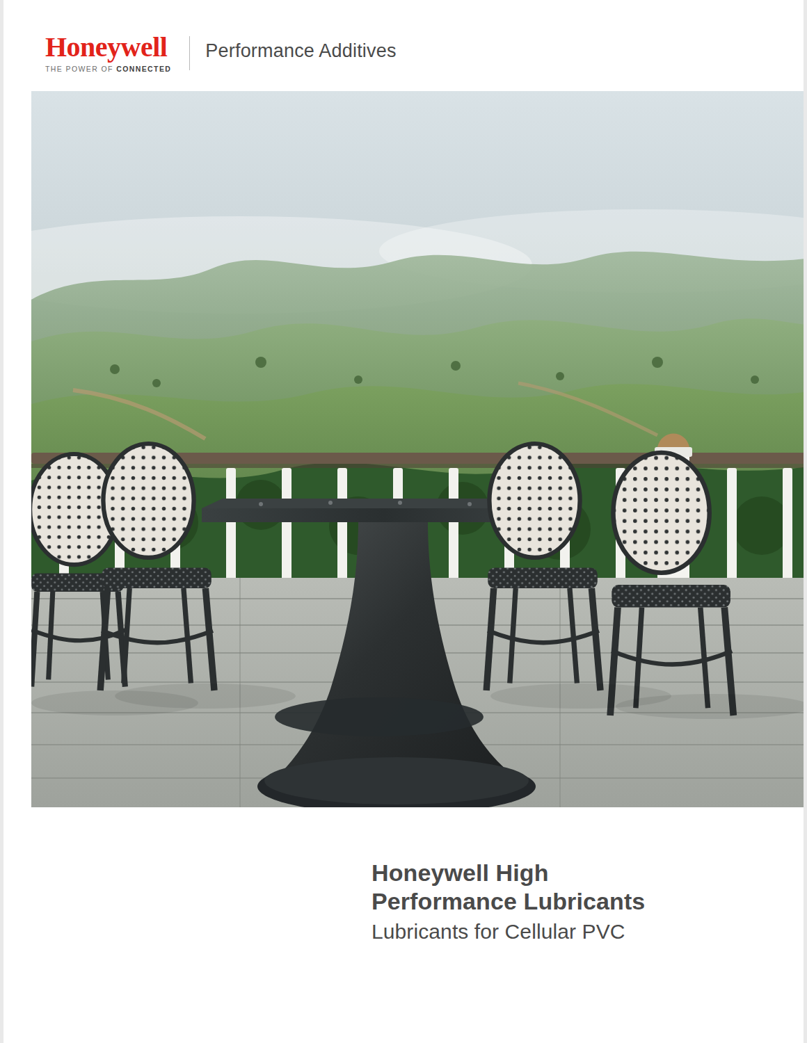Honeywell THE POWER OF CONNECTED
Performance Additives
Honeywell High
Performance Lubricants
Lubricants for Cellular PVC